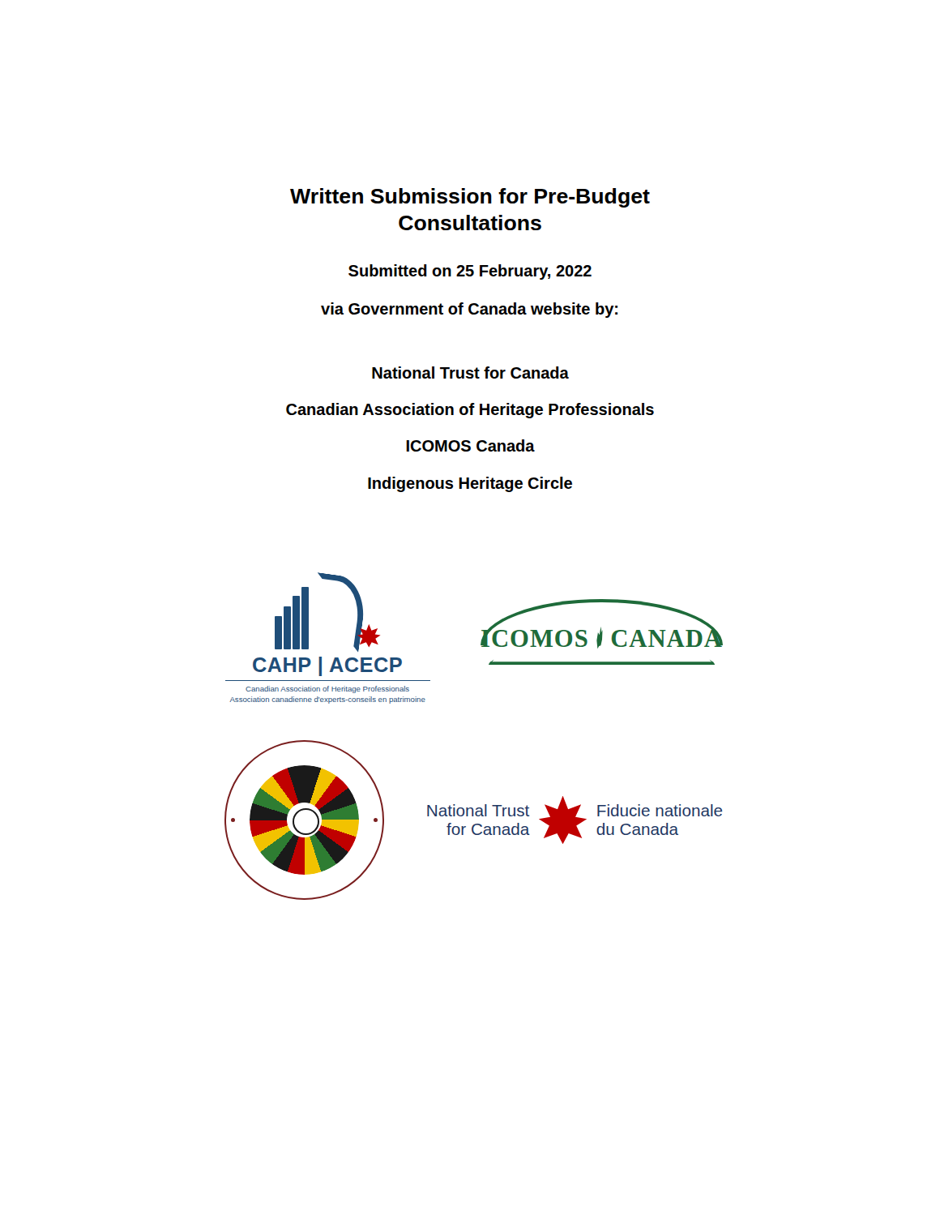Written Submission for Pre-Budget Consultations
Submitted on 25 February, 2022
via Government of Canada website by:
National Trust for Canada
Canadian Association of Heritage Professionals
ICOMOS Canada
Indigenous Heritage Circle
CAHP | ACECP
Canadian Association of Heritage Professionals
Association canadienne d'experts-conseils en patrimoine
ICOMOS CANADA
National Trust
for Canada
Fiducie nationale
du Canada